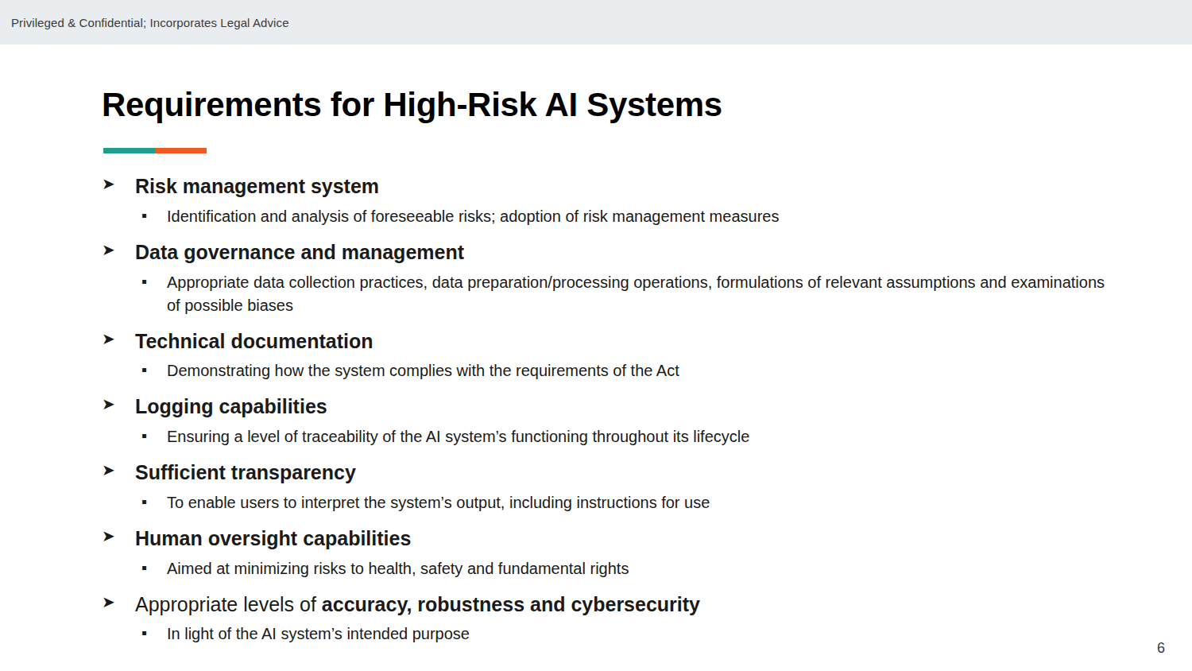Privileged & Confidential; Incorporates Legal Advice
Requirements for High-Risk AI Systems
Risk management system
Identification and analysis of foreseeable risks; adoption of risk management measures
Data governance and management
Appropriate data collection practices, data preparation/processing operations, formulations of relevant assumptions and examinations of possible biases
Technical documentation
Demonstrating how the system complies with the requirements of the Act
Logging capabilities
Ensuring a level of traceability of the AI system’s functioning throughout its lifecycle
Sufficient transparency
To enable users to interpret the system’s output, including instructions for use
Human oversight capabilities
Aimed at minimizing risks to health, safety and fundamental rights
Appropriate levels of accuracy, robustness and cybersecurity
In light of the AI system’s intended purpose
6